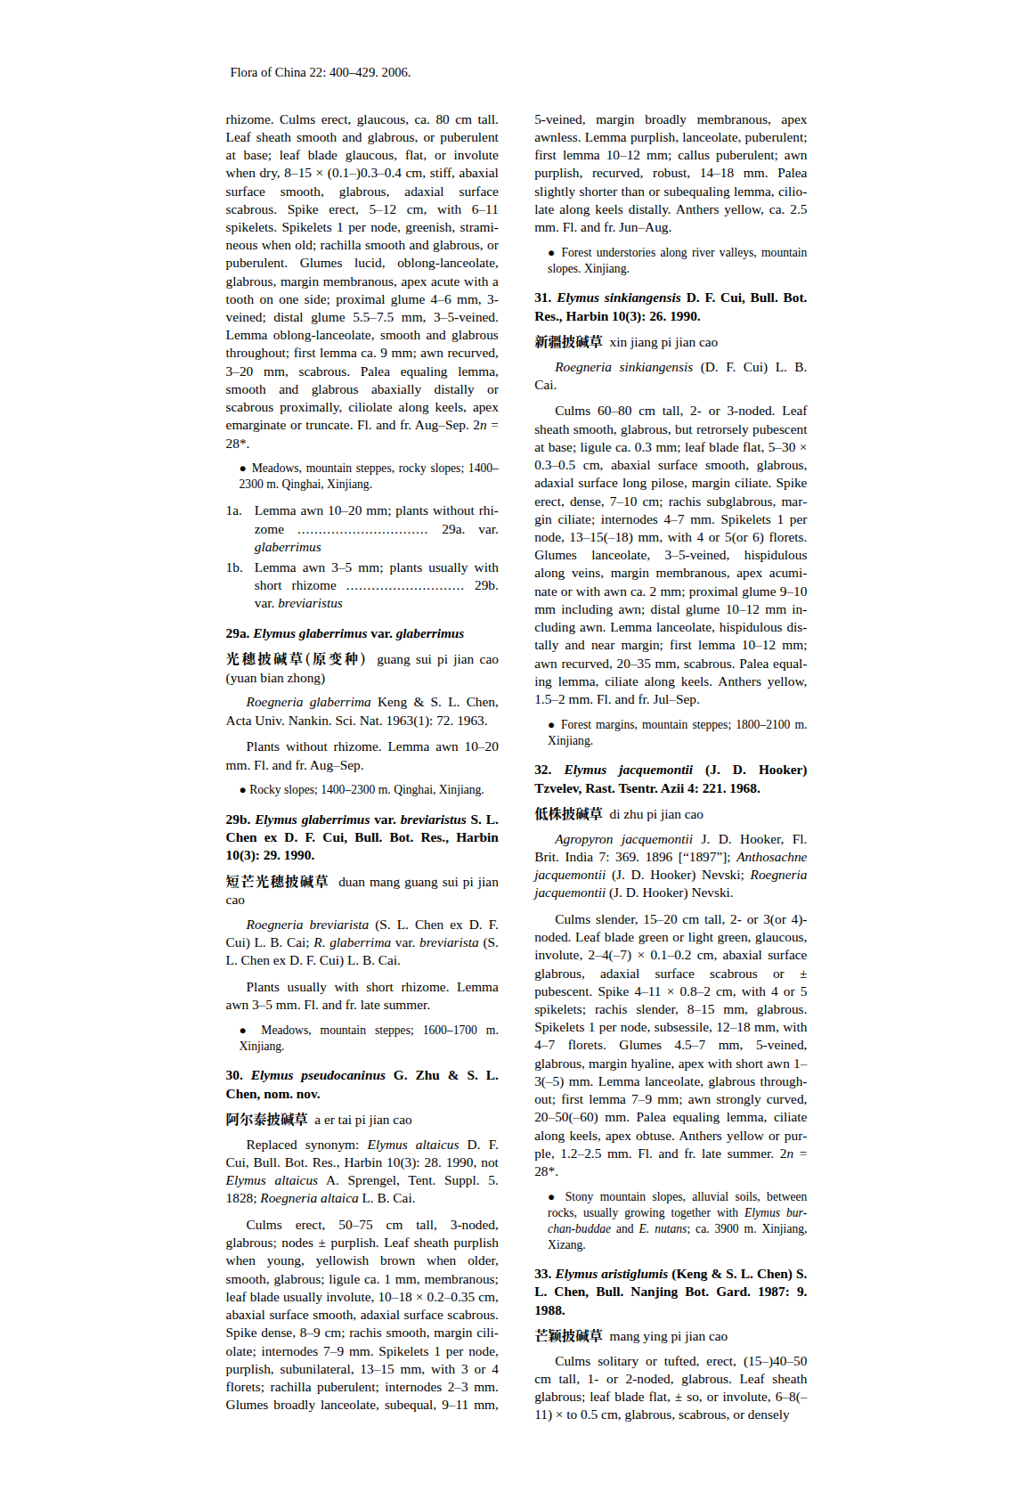Flora of China 22: 400–429. 2006.
rhizome. Culms erect, glaucous, ca. 80 cm tall. Leaf sheath smooth and glabrous, or puberulent at base; leaf blade glaucous, flat, or involute when dry, 8–15 × (0.1–)0.3–0.4 cm, stiff, abaxial surface smooth, glabrous, adaxial surface scabrous. Spike erect, 5–12 cm, with 6–11 spikelets. Spikelets 1 per node, greenish, stramineous when old; rachilla smooth and glabrous, or puberulent. Glumes lucid, oblong-lanceolate, glabrous, margin membranous, apex acute with a tooth on one side; proximal glume 4–6 mm, 3-veined; distal glume 5.5–7.5 mm, 3–5-veined. Lemma oblong-lanceolate, smooth and glabrous throughout; first lemma ca. 9 mm; awn recurved, 3–20 mm, scabrous. Palea equaling lemma, smooth and glabrous abaxially distally or scabrous proximally, ciliolate along keels, apex emarginate or truncate. Fl. and fr. Aug–Sep. 2n = 28*.
● Meadows, mountain steppes, rocky slopes; 1400–2300 m. Qinghai, Xinjiang.
1a.
Lemma awn 10–20 mm; plants without rhizome ............................... 29a. var. glaberrimus
1b.
Lemma awn 3–5 mm; plants usually with short rhizome ............................ 29b. var. breviaristus
29a. Elymus glaberrimus var. glaberrimus
光穗披碱草(原变种) guang sui pi jian cao (yuan bian zhong)
Roegneria glaberrima Keng & S. L. Chen, Acta Univ. Nankin. Sci. Nat. 1963(1): 72. 1963.
Plants without rhizome. Lemma awn 10–20 mm. Fl. and fr. Aug–Sep.
● Rocky slopes; 1400–2300 m. Qinghai, Xinjiang.
29b. Elymus glaberrimus var. breviaristus S. L. Chen ex D. F. Cui, Bull. Bot. Res., Harbin 10(3): 29. 1990.
短芒光穗披碱草 duan mang guang sui pi jian cao
Roegneria breviarista (S. L. Chen ex D. F. Cui) L. B. Cai; R. glaberrima var. breviarista (S. L. Chen ex D. F. Cui) L. B. Cai.
Plants usually with short rhizome. Lemma awn 3–5 mm. Fl. and fr. late summer.
● Meadows, mountain steppes; 1600–1700 m. Xinjiang.
30. Elymus pseudocaninus G. Zhu & S. L. Chen, nom. nov.
阿尔泰披碱草 a er tai pi jian cao
Replaced synonym: Elymus altaicus D. F. Cui, Bull. Bot. Res., Harbin 10(3): 28. 1990, not Elymus altaicus A. Sprengel, Tent. Suppl. 5. 1828; Roegneria altaica L. B. Cai.
Culms erect, 50–75 cm tall, 3-noded, glabrous; nodes ± purplish. Leaf sheath purplish when young, yellowish brown when older, smooth, glabrous; ligule ca. 1 mm, membranous; leaf blade usually involute, 10–18 × 0.2–0.35 cm, abaxial surface smooth, adaxial surface scabrous. Spike dense, 8–9 cm; rachis smooth, margin ciliolate; internodes 7–9 mm. Spikelets 1 per node, purplish, subunilateral, 13–15 mm, with 3 or 4 florets; rachilla puberulent; internodes 2–3 mm. Glumes broadly lanceolate, subequal, 9–11 mm, 5-veined, margin broadly membranous, apex awnless. Lemma purplish, lanceolate, puberulent; first lemma 10–12 mm; callus puberulent; awn purplish, recurved, robust, 14–18 mm. Palea slightly shorter than or subequaling lemma, ciliolate along keels distally. Anthers yellow, ca. 2.5 mm. Fl. and fr. Jun–Aug.
● Forest understories along river valleys, mountain slopes. Xinjiang.
31. Elymus sinkiangensis D. F. Cui, Bull. Bot. Res., Harbin 10(3): 26. 1990.
新疆披碱草 xin jiang pi jian cao
Roegneria sinkiangensis (D. F. Cui) L. B. Cai.
Culms 60–80 cm tall, 2- or 3-noded. Leaf sheath smooth, glabrous, but retrorsely pubescent at base; ligule ca. 0.3 mm; leaf blade flat, 5–30 × 0.3–0.5 cm, abaxial surface smooth, glabrous, adaxial surface long pilose, margin ciliate. Spike erect, dense, 7–10 cm; rachis subglabrous, margin ciliate; internodes 4–7 mm. Spikelets 1 per node, 13–15(–18) mm, with 4 or 5(or 6) florets. Glumes lanceolate, 3–5-veined, hispidulous along veins, margin membranous, apex acuminate or with awn ca. 2 mm; proximal glume 9–10 mm including awn; distal glume 10–12 mm including awn. Lemma lanceolate, hispidulous distally and near margin; first lemma 10–12 mm; awn recurved, 20–35 mm, scabrous. Palea equaling lemma, ciliate along keels. Anthers yellow, 1.5–2 mm. Fl. and fr. Jul–Sep.
● Forest margins, mountain steppes; 1800–2100 m. Xinjiang.
32. Elymus jacquemontii (J. D. Hooker) Tzvelev, Rast. Tsentr. Azii 4: 221. 1968.
低株披碱草 di zhu pi jian cao
Agropyron jacquemontii J. D. Hooker, Fl. Brit. India 7: 369. 1896 [“1897”]; Anthosachne jacquemontii (J. D. Hooker) Nevski; Roegneria jacquemontii (J. D. Hooker) Nevski.
Culms slender, 15–20 cm tall, 2- or 3(or 4)-noded. Leaf blade green or light green, glaucous, involute, 2–4(–7) × 0.1–0.2 cm, abaxial surface glabrous, adaxial surface scabrous or ± pubescent. Spike 4–11 × 0.8–2 cm, with 4 or 5 spikelets; rachis slender, 8–15 mm, glabrous. Spikelets 1 per node, subsessile, 12–18 mm, with 4–7 florets. Glumes 4.5–7 mm, 5-veined, glabrous, margin hyaline, apex with short awn 1–3(–5) mm. Lemma lanceolate, glabrous throughout; first lemma 7–9 mm; awn strongly curved, 20–50(–60) mm. Palea equaling lemma, ciliate along keels, apex obtuse. Anthers yellow or purple, 1.2–2.5 mm. Fl. and fr. late summer. 2n = 28*.
● Stony mountain slopes, alluvial soils, between rocks, usually growing together with Elymus burchan-buddae and E. nutans; ca. 3900 m. Xinjiang, Xizang.
33. Elymus aristiglumis (Keng & S. L. Chen) S. L. Chen, Bull. Nanjing Bot. Gard. 1987: 9. 1988.
芒颖披碱草 mang ying pi jian cao
Culms solitary or tufted, erect, (15–)40–50 cm tall, 1- or 2-noded, glabrous. Leaf sheath glabrous; leaf blade flat, ± so, or involute, 6–8(–11) × to 0.5 cm, glabrous, scabrous, or densely